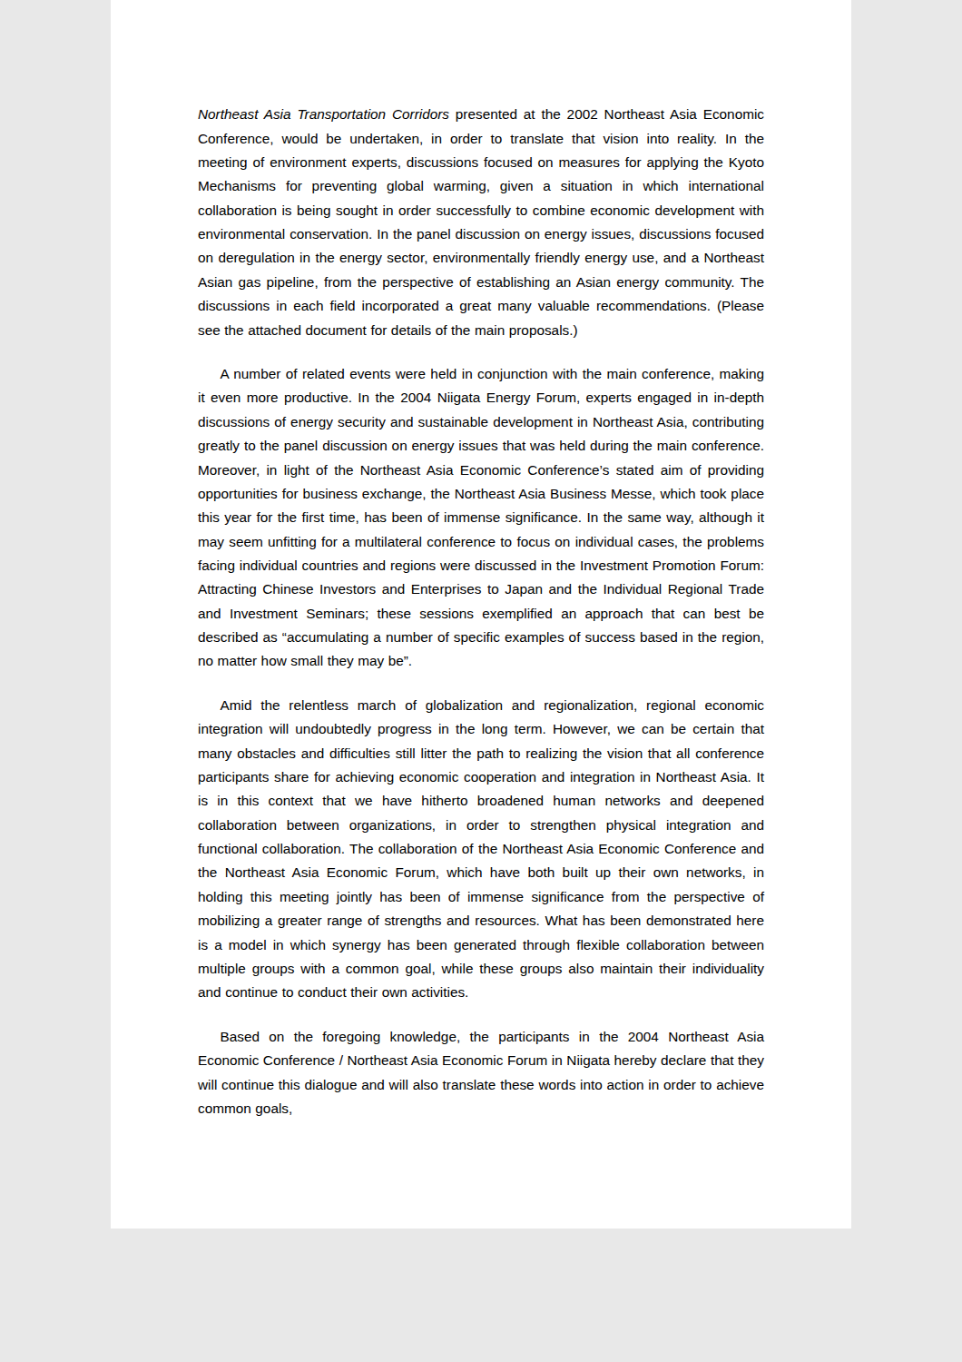Northeast Asia Transportation Corridors presented at the 2002 Northeast Asia Economic Conference, would be undertaken, in order to translate that vision into reality. In the meeting of environment experts, discussions focused on measures for applying the Kyoto Mechanisms for preventing global warming, given a situation in which international collaboration is being sought in order successfully to combine economic development with environmental conservation. In the panel discussion on energy issues, discussions focused on deregulation in the energy sector, environmentally friendly energy use, and a Northeast Asian gas pipeline, from the perspective of establishing an Asian energy community. The discussions in each field incorporated a great many valuable recommendations. (Please see the attached document for details of the main proposals.)
A number of related events were held in conjunction with the main conference, making it even more productive. In the 2004 Niigata Energy Forum, experts engaged in in-depth discussions of energy security and sustainable development in Northeast Asia, contributing greatly to the panel discussion on energy issues that was held during the main conference. Moreover, in light of the Northeast Asia Economic Conference’s stated aim of providing opportunities for business exchange, the Northeast Asia Business Messe, which took place this year for the first time, has been of immense significance. In the same way, although it may seem unfitting for a multilateral conference to focus on individual cases, the problems facing individual countries and regions were discussed in the Investment Promotion Forum: Attracting Chinese Investors and Enterprises to Japan and the Individual Regional Trade and Investment Seminars; these sessions exemplified an approach that can best be described as “accumulating a number of specific examples of success based in the region, no matter how small they may be”.
Amid the relentless march of globalization and regionalization, regional economic integration will undoubtedly progress in the long term. However, we can be certain that many obstacles and difficulties still litter the path to realizing the vision that all conference participants share for achieving economic cooperation and integration in Northeast Asia. It is in this context that we have hitherto broadened human networks and deepened collaboration between organizations, in order to strengthen physical integration and functional collaboration. The collaboration of the Northeast Asia Economic Conference and the Northeast Asia Economic Forum, which have both built up their own networks, in holding this meeting jointly has been of immense significance from the perspective of mobilizing a greater range of strengths and resources. What has been demonstrated here is a model in which synergy has been generated through flexible collaboration between multiple groups with a common goal, while these groups also maintain their individuality and continue to conduct their own activities.
Based on the foregoing knowledge, the participants in the 2004 Northeast Asia Economic Conference / Northeast Asia Economic Forum in Niigata hereby declare that they will continue this dialogue and will also translate these words into action in order to achieve common goals,